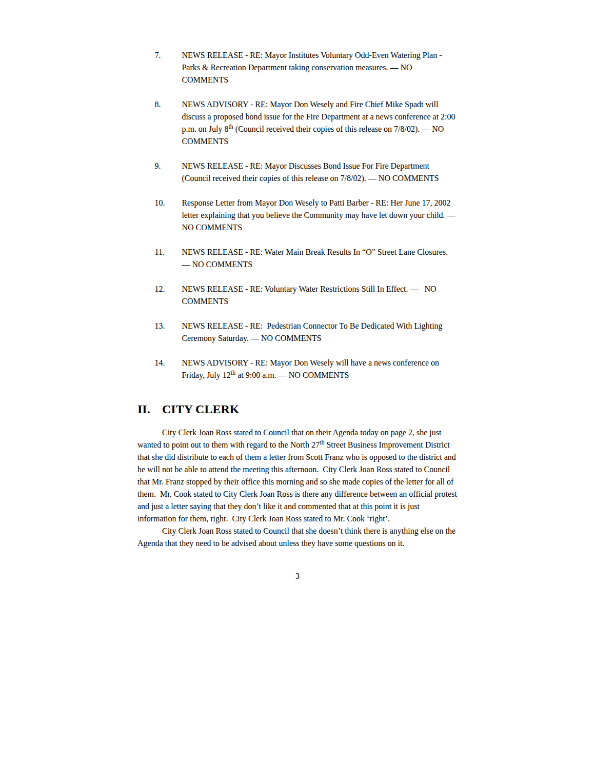7. NEWS RELEASE - RE: Mayor Institutes Voluntary Odd-Even Watering Plan - Parks & Recreation Department taking conservation measures. — NO COMMENTS
8. NEWS ADVISORY - RE: Mayor Don Wesely and Fire Chief Mike Spadt will discuss a proposed bond issue for the Fire Department at a news conference at 2:00 p.m. on July 8th (Council received their copies of this release on 7/8/02). — NO COMMENTS
9. NEWS RELEASE - RE: Mayor Discusses Bond Issue For Fire Department (Council received their copies of this release on 7/8/02). — NO COMMENTS
10. Response Letter from Mayor Don Wesely to Patti Barber - RE: Her June 17, 2002 letter explaining that you believe the Community may have let down your child. — NO COMMENTS
11. NEWS RELEASE - RE: Water Main Break Results In “O” Street Lane Closures. — NO COMMENTS
12. NEWS RELEASE - RE: Voluntary Water Restrictions Still In Effect. — NO COMMENTS
13. NEWS RELEASE - RE: Pedestrian Connector To Be Dedicated With Lighting Ceremony Saturday. — NO COMMENTS
14. NEWS ADVISORY - RE: Mayor Don Wesely will have a news conference on Friday, July 12th at 9:00 a.m. — NO COMMENTS
II. CITY CLERK
City Clerk Joan Ross stated to Council that on their Agenda today on page 2, she just wanted to point out to them with regard to the North 27th Street Business Improvement District that she did distribute to each of them a letter from Scott Franz who is opposed to the district and he will not be able to attend the meeting this afternoon. City Clerk Joan Ross stated to Council that Mr. Franz stopped by their office this morning and so she made copies of the letter for all of them. Mr. Cook stated to City Clerk Joan Ross is there any difference between an official protest and just a letter saying that they don’t like it and commented that at this point it is just information for them, right. City Clerk Joan Ross stated to Mr. Cook ‘right’.
City Clerk Joan Ross stated to Council that she doesn’t think there is anything else on the Agenda that they need to be advised about unless they have some questions on it.
3